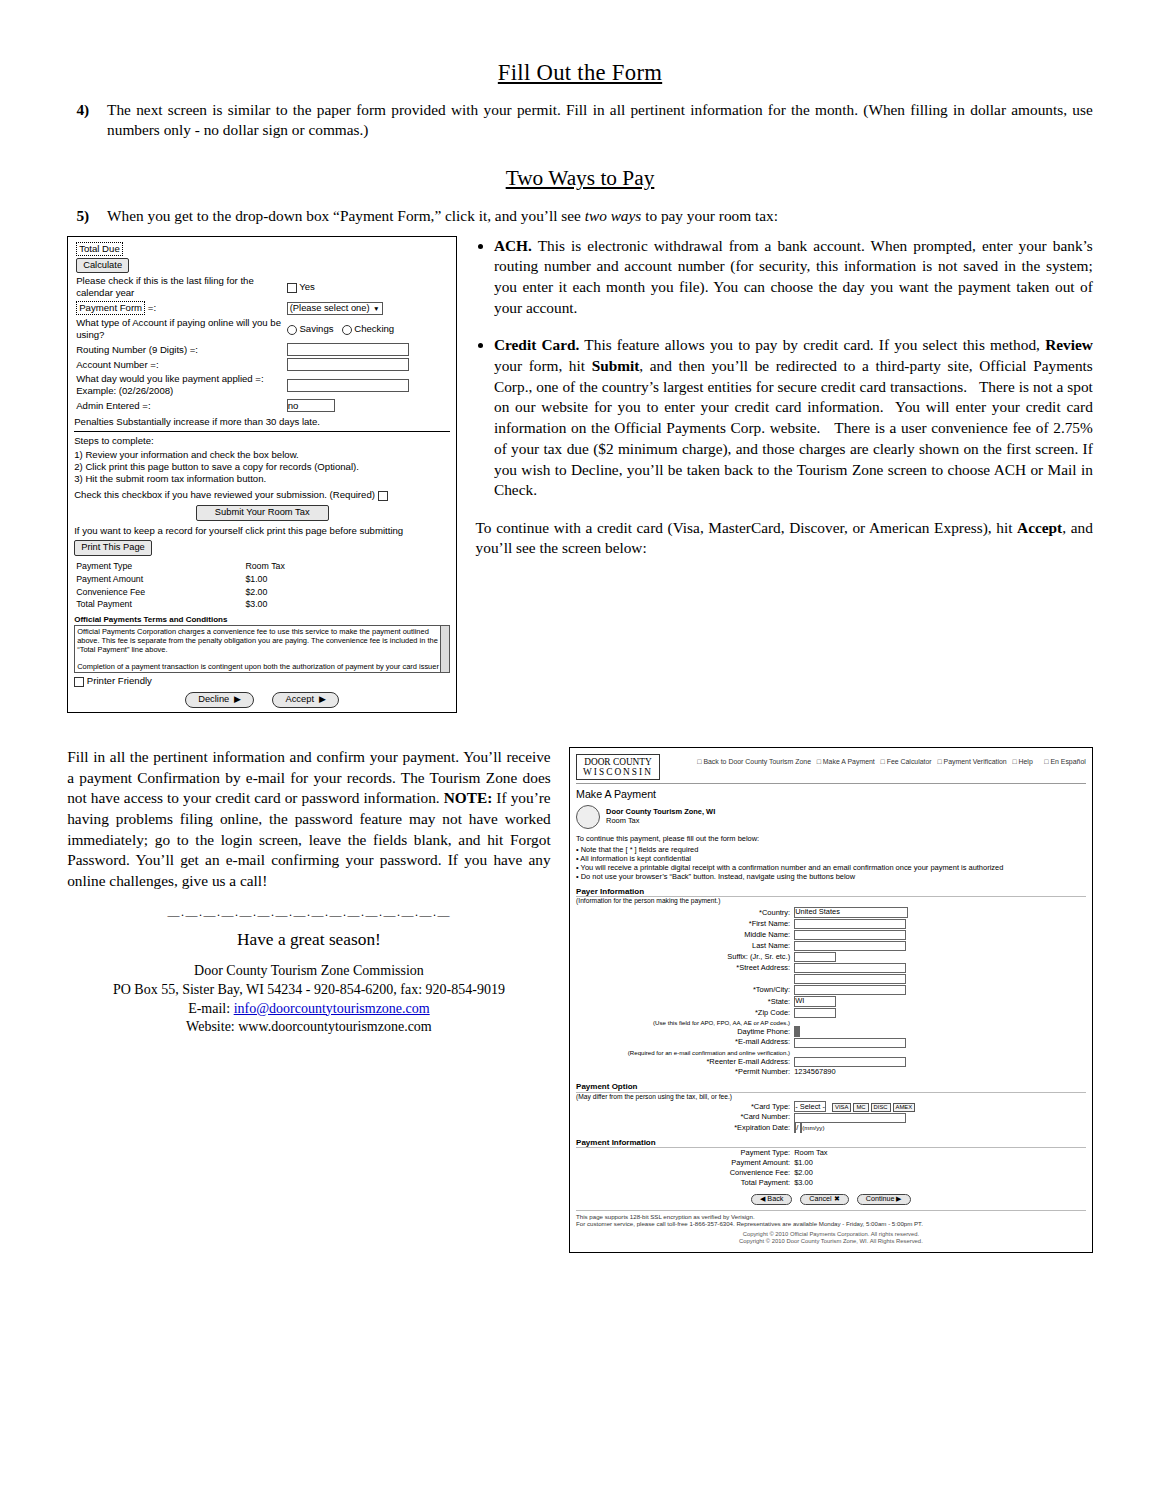Fill Out the Form
4) The next screen is similar to the paper form provided with your permit. Fill in all pertinent information for the month. (When filling in dollar amounts, use numbers only - no dollar sign or commas.)
Two Ways to Pay
5) When you get to the drop-down box “Payment Form,” click it, and you’ll see two ways to pay your room tax:
| Total Due | |
| Calculate | |
| Please check if this is the last filing for the calendar year | Yes |
| Payment Form =: | (Please select one) |
| What type of Account if paying online will you be using? | Savings Checking |
| Routing Number (9 Digits) =: | |
| Account Number =: | |
| What day would you like payment applied =: Example: (02/26/2008) | |
| Admin Entered =: | no |
Penalties Substantially increase if more than 30 days late.
Steps to complete:
1) Review your information and check the box below.
2) Click print this page button to save a copy for records (Optional).
3) Hit the submit room tax information button.
Check this checkbox if you have reviewed your submission. (Required)
Submit Your Room Tax
If you want to keep a record for yourself click print this page before submitting
Print This Page
| Payment Type | Room Tax |
| Payment Amount | $1.00 |
| Convenience Fee | $2.00 |
| Total Payment | $3.00 |
Official Payments Terms and Conditions
Official Payments Corporation charges a convenience fee to use this service to make the payment outlined above. This fee is separate from the penalty obligation you are paying. The convenience fee is included in the “Total Payment” line above.
Completion of a payment transaction is contingent upon both the authorization of payment by your card issuer and acceptance of the transaction by Official Payments Corporation.
Printer Friendly
Decline ▶ Accept ▶
ACH. This is electronic withdrawal from a bank account. When prompted, enter your bank’s routing number and account number (for security, this information is not saved in the system; you enter it each month you file). You can choose the day you want the payment taken out of your account.
Credit Card. This feature allows you to pay by credit card. If you select this method, Review your form, hit Submit, and then you’ll be redirected to a third-party site, Official Payments Corp., one of the country’s largest entities for secure credit card transactions. There is not a spot on our website for you to enter your credit card information. You will enter your credit card information on the Official Payments Corp. website. There is a user convenience fee of 2.75% of your tax due ($2 minimum charge), and those charges are clearly shown on the first screen. If you wish to Decline, you’ll be taken back to the Tourism Zone screen to choose ACH or Mail in Check.
To continue with a credit card (Visa, MasterCard, Discover, or American Express), hit Accept, and you’ll see the screen below:
Fill in all the pertinent information and confirm your payment. You’ll receive a payment Confirmation by e-mail for your records. The Tourism Zone does not have access to your credit card or password information. NOTE: If you’re having problems filing online, the password feature may not have worked immediately; go to the login screen, leave the fields blank, and hit Forgot Password. You’ll get an e-mail confirming your password. If you have any online challenges, give us a call!
—·—·—·—·—·—·—·—·—·—·—·—·—·—·—·—
Have a great season!
Door County Tourism Zone Commission
PO Box 55, Sister Bay, WI 54234 - 920-854-6200, fax: 920-854-9019
E-mail: info@doorcountytourismzone.com
Website: www.doorcountytourismzone.com
DOOR COUNTY
WISCONSIN
□ Back to Door County Tourism Zone □ Make A Payment □ Fee Calculator □ Payment Verification □ Help □ En Español
Make A Payment
Door County Tourism Zone, WI
Room Tax
To continue this payment, please fill out the form below:
• Note that the [ * ] fields are required
• All information is kept confidential
• You will receive a printable digital receipt with a confirmation number and an email confirmation once your payment is authorized
• Do not use your browser’s “Back” button. Instead, navigate using the buttons below
Payer Information
(Information for the person making the payment.)
*Country:
United States
*First Name:
Middle Name:
Last Name:
Suffix: (Jr., Sr. etc.)
*Street Address:
*Town/City:
*State:
WI
*Zip Code:
(Use this field for APO, FPO, AA, AE or AP codes.)
Daytime Phone:
*E-mail Address:
(Required for an e-mail confirmation and online verification.)
*Reenter E-mail Address:
*Permit Number:
1234567890
Payment Option
(May differ from the person using the tax, bill, or fee.)
*Card Type:
- Select - VISA MC DISC AMEX
*Card Number:
*Expiration Date:
/ (mm/yy)
Payment Information
Payment Type:
Room Tax
Payment Amount:
$1.00
Convenience Fee:
$2.00
Total Payment:
$3.00
◀ Back Cancel ✖ Continue ▶
This page supports 128-bit SSL encryption as verified by Verisign.
For customer service, please call toll-free 1-866-357-6304. Representatives are available Monday - Friday, 5:00am - 5:00pm PT.
Copyright © 2010 Official Payments Corporation. All rights reserved.
Copyright © 2010 Door County Tourism Zone, WI. All Rights Reserved.